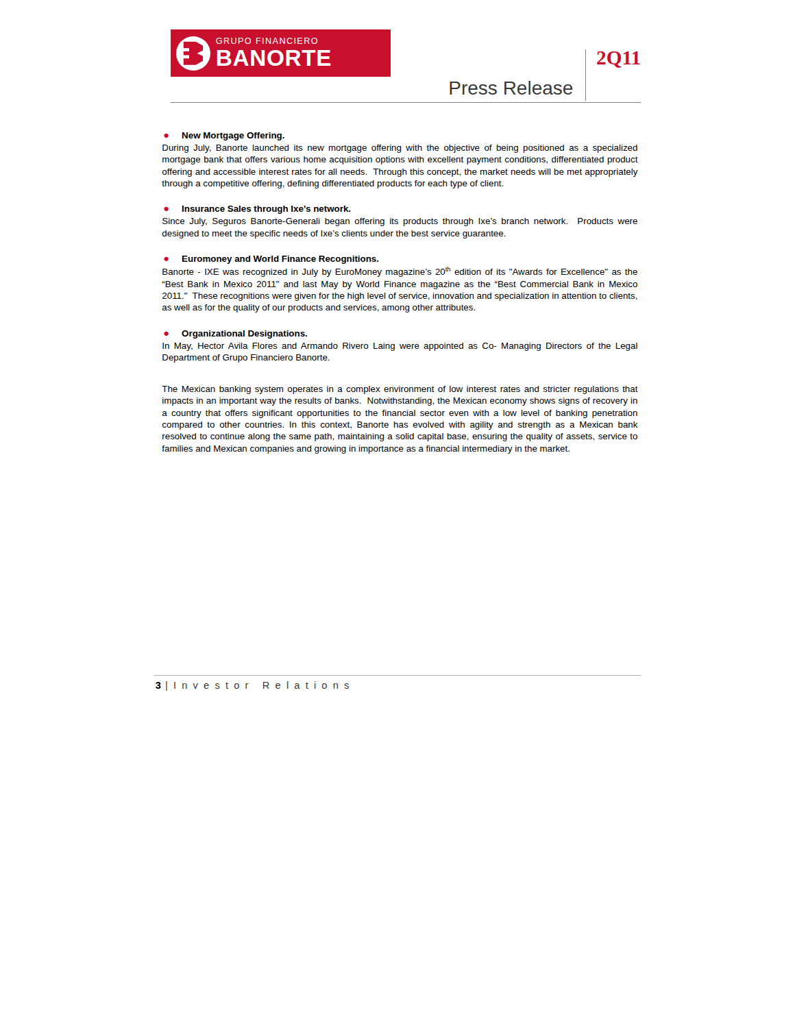GRUPO FINANCIERO
BANORTE
Press Release
2Q11
●
New Mortgage Offering.
During July, Banorte launched its new mortgage offering with the objective of being positioned as a specialized mortgage bank that offers various home acquisition options with excellent payment conditions, differentiated product offering and accessible interest rates for all needs. Through this concept, the market needs will be met appropriately through a competitive offering, defining differentiated products for each type of client.
●
Insurance Sales through Ixe’s network.
Since July, Seguros Banorte-Generali began offering its products through Ixe’s branch network. Products were designed to meet the specific needs of Ixe’s clients under the best service guarantee.
●
Euromoney and World Finance Recognitions.
Banorte - IXE was recognized in July by EuroMoney magazine’s 20th edition of its "Awards for Excellence" as the “Best Bank in Mexico 2011" and last May by World Finance magazine as the “Best Commercial Bank in Mexico 2011." These recognitions were given for the high level of service, innovation and specialization in attention to clients, as well as for the quality of our products and services, among other attributes.
●
Organizational Designations.
In May, Hector Avila Flores and Armando Rivero Laing were appointed as Co- Managing Directors of the Legal Department of Grupo Financiero Banorte.
The Mexican banking system operates in a complex environment of low interest rates and stricter regulations that impacts in an important way the results of banks. Notwithstanding, the Mexican economy shows signs of recovery in a country that offers significant opportunities to the financial sector even with a low level of banking penetration compared to other countries. In this context, Banorte has evolved with agility and strength as a Mexican bank resolved to continue along the same path, maintaining a solid capital base, ensuring the quality of assets, service to families and Mexican companies and growing in importance as a financial intermediary in the market.
3 | I n v e s t o r R e l a t i o n s